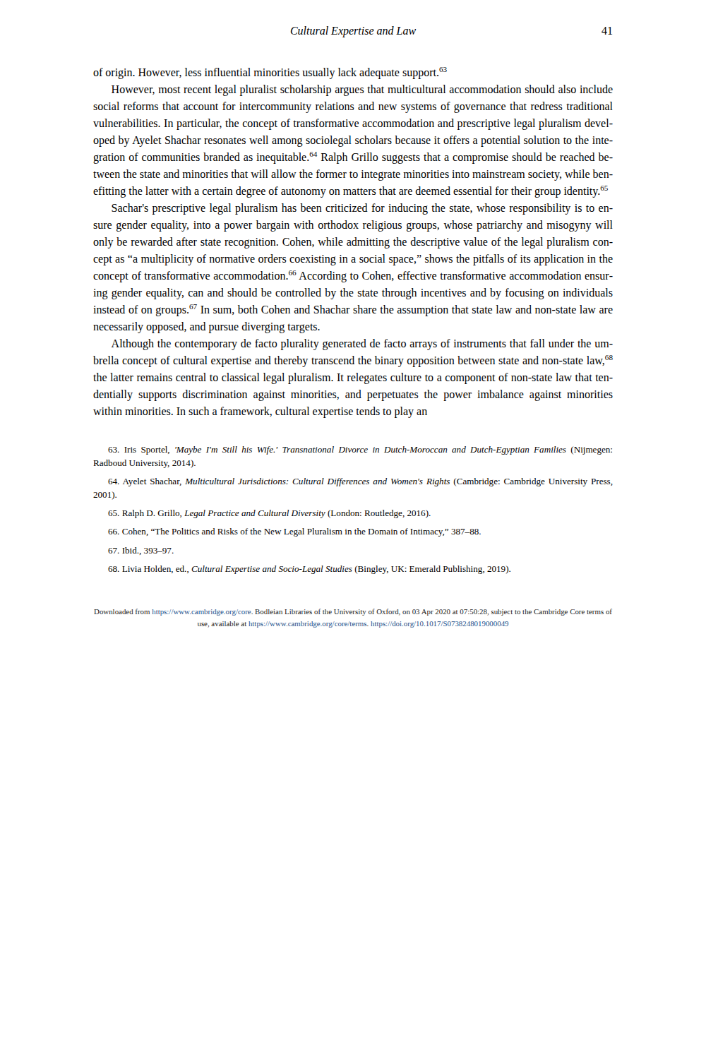Cultural Expertise and Law 41
of origin. However, less influential minorities usually lack adequate support.63
However, most recent legal pluralist scholarship argues that multicultural accommodation should also include social reforms that account for intercommunity relations and new systems of governance that redress traditional vulnerabilities. In particular, the concept of transformative accommodation and prescriptive legal pluralism developed by Ayelet Shachar resonates well among sociolegal scholars because it offers a potential solution to the integration of communities branded as inequitable.64 Ralph Grillo suggests that a compromise should be reached between the state and minorities that will allow the former to integrate minorities into mainstream society, while benefitting the latter with a certain degree of autonomy on matters that are deemed essential for their group identity.65
Sachar's prescriptive legal pluralism has been criticized for inducing the state, whose responsibility is to ensure gender equality, into a power bargain with orthodox religious groups, whose patriarchy and misogyny will only be rewarded after state recognition. Cohen, while admitting the descriptive value of the legal pluralism concept as “a multiplicity of normative orders coexisting in a social space,” shows the pitfalls of its application in the concept of transformative accommodation.66 According to Cohen, effective transformative accommodation ensuring gender equality, can and should be controlled by the state through incentives and by focusing on individuals instead of on groups.67 In sum, both Cohen and Shachar share the assumption that state law and non-state law are necessarily opposed, and pursue diverging targets.
Although the contemporary de facto plurality generated de facto arrays of instruments that fall under the umbrella concept of cultural expertise and thereby transcend the binary opposition between state and non-state law,68 the latter remains central to classical legal pluralism. It relegates culture to a component of non-state law that tendentially supports discrimination against minorities, and perpetuates the power imbalance against minorities within minorities. In such a framework, cultural expertise tends to play an
63. Iris Sportel, 'Maybe I'm Still his Wife.' Transnational Divorce in Dutch-Moroccan and Dutch-Egyptian Families (Nijmegen: Radboud University, 2014).
64. Ayelet Shachar, Multicultural Jurisdictions: Cultural Differences and Women's Rights (Cambridge: Cambridge University Press, 2001).
65. Ralph D. Grillo, Legal Practice and Cultural Diversity (London: Routledge, 2016).
66. Cohen, “The Politics and Risks of the New Legal Pluralism in the Domain of Intimacy,” 387–88.
67. Ibid., 393–97.
68. Livia Holden, ed., Cultural Expertise and Socio-Legal Studies (Bingley, UK: Emerald Publishing, 2019).
Downloaded from https://www.cambridge.org/core. Bodleian Libraries of the University of Oxford, on 03 Apr 2020 at 07:50:28, subject to the Cambridge Core terms of use, available at https://www.cambridge.org/core/terms. https://doi.org/10.1017/S0738248019000049